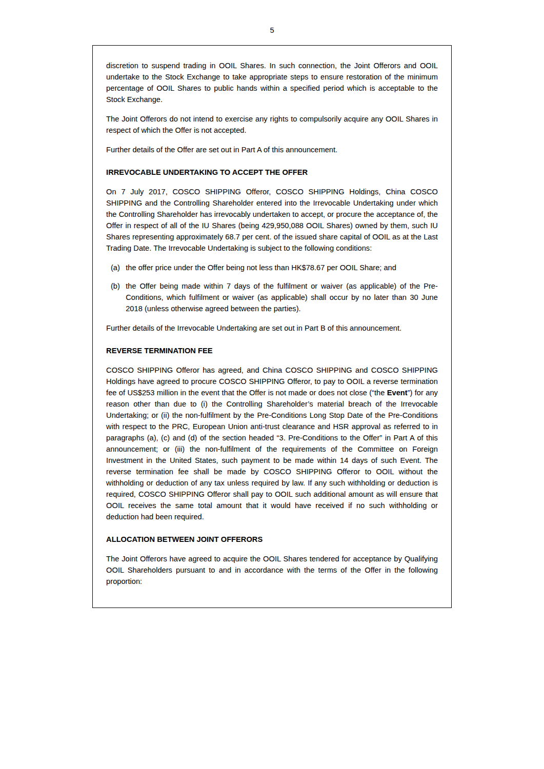5
discretion to suspend trading in OOIL Shares. In such connection, the Joint Offerors and OOIL undertake to the Stock Exchange to take appropriate steps to ensure restoration of the minimum percentage of OOIL Shares to public hands within a specified period which is acceptable to the Stock Exchange.
The Joint Offerors do not intend to exercise any rights to compulsorily acquire any OOIL Shares in respect of which the Offer is not accepted.
Further details of the Offer are set out in Part A of this announcement.
Irrevocable Undertaking to Accept the Offer
On 7 July 2017, COSCO SHIPPING Offeror, COSCO SHIPPING Holdings, China COSCO SHIPPING and the Controlling Shareholder entered into the Irrevocable Undertaking under which the Controlling Shareholder has irrevocably undertaken to accept, or procure the acceptance of, the Offer in respect of all of the IU Shares (being 429,950,088 OOIL Shares) owned by them, such IU Shares representing approximately 68.7 per cent. of the issued share capital of OOIL as at the Last Trading Date. The Irrevocable Undertaking is subject to the following conditions:
(a) the offer price under the Offer being not less than HK$78.67 per OOIL Share; and
(b) the Offer being made within 7 days of the fulfilment or waiver (as applicable) of the Pre-Conditions, which fulfilment or waiver (as applicable) shall occur by no later than 30 June 2018 (unless otherwise agreed between the parties).
Further details of the Irrevocable Undertaking are set out in Part B of this announcement.
Reverse Termination Fee
COSCO SHIPPING Offeror has agreed, and China COSCO SHIPPING and COSCO SHIPPING Holdings have agreed to procure COSCO SHIPPING Offeror, to pay to OOIL a reverse termination fee of US$253 million in the event that the Offer is not made or does not close (“the Event”) for any reason other than due to (i) the Controlling Shareholder’s material breach of the Irrevocable Undertaking; or (ii) the non-fulfilment by the Pre-Conditions Long Stop Date of the Pre-Conditions with respect to the PRC, European Union anti-trust clearance and HSR approval as referred to in paragraphs (a), (c) and (d) of the section headed “3. Pre-Conditions to the Offer” in Part A of this announcement; or (iii) the non-fulfilment of the requirements of the Committee on Foreign Investment in the United States, such payment to be made within 14 days of such Event. The reverse termination fee shall be made by COSCO SHIPPING Offeror to OOIL without the withholding or deduction of any tax unless required by law. If any such withholding or deduction is required, COSCO SHIPPING Offeror shall pay to OOIL such additional amount as will ensure that OOIL receives the same total amount that it would have received if no such withholding or deduction had been required.
Allocation Between Joint Offerors
The Joint Offerors have agreed to acquire the OOIL Shares tendered for acceptance by Qualifying OOIL Shareholders pursuant to and in accordance with the terms of the Offer in the following proportion: